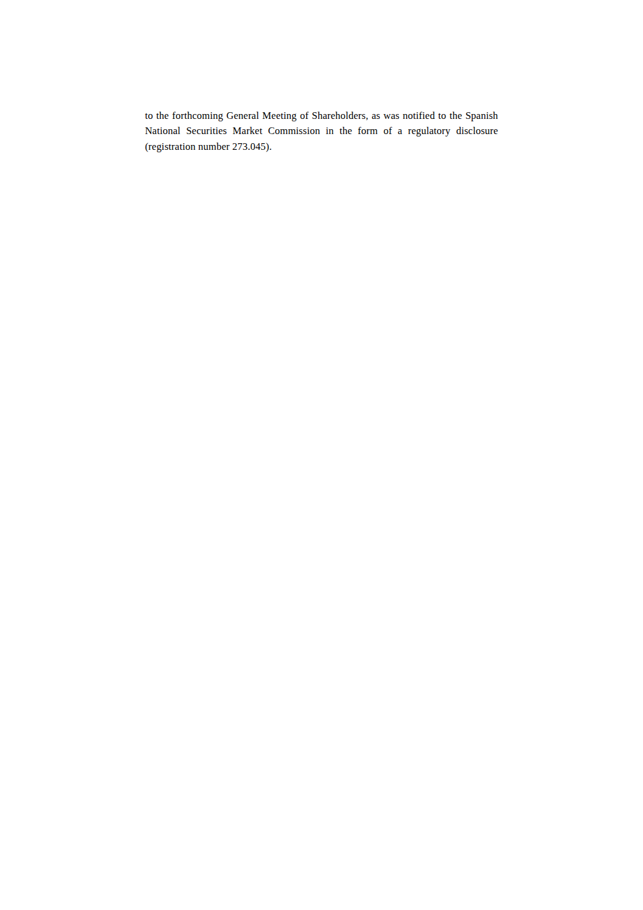to the forthcoming General Meeting of Shareholders, as was notified to the Spanish National Securities Market Commission in the form of a regulatory disclosure (registration number 273.045).